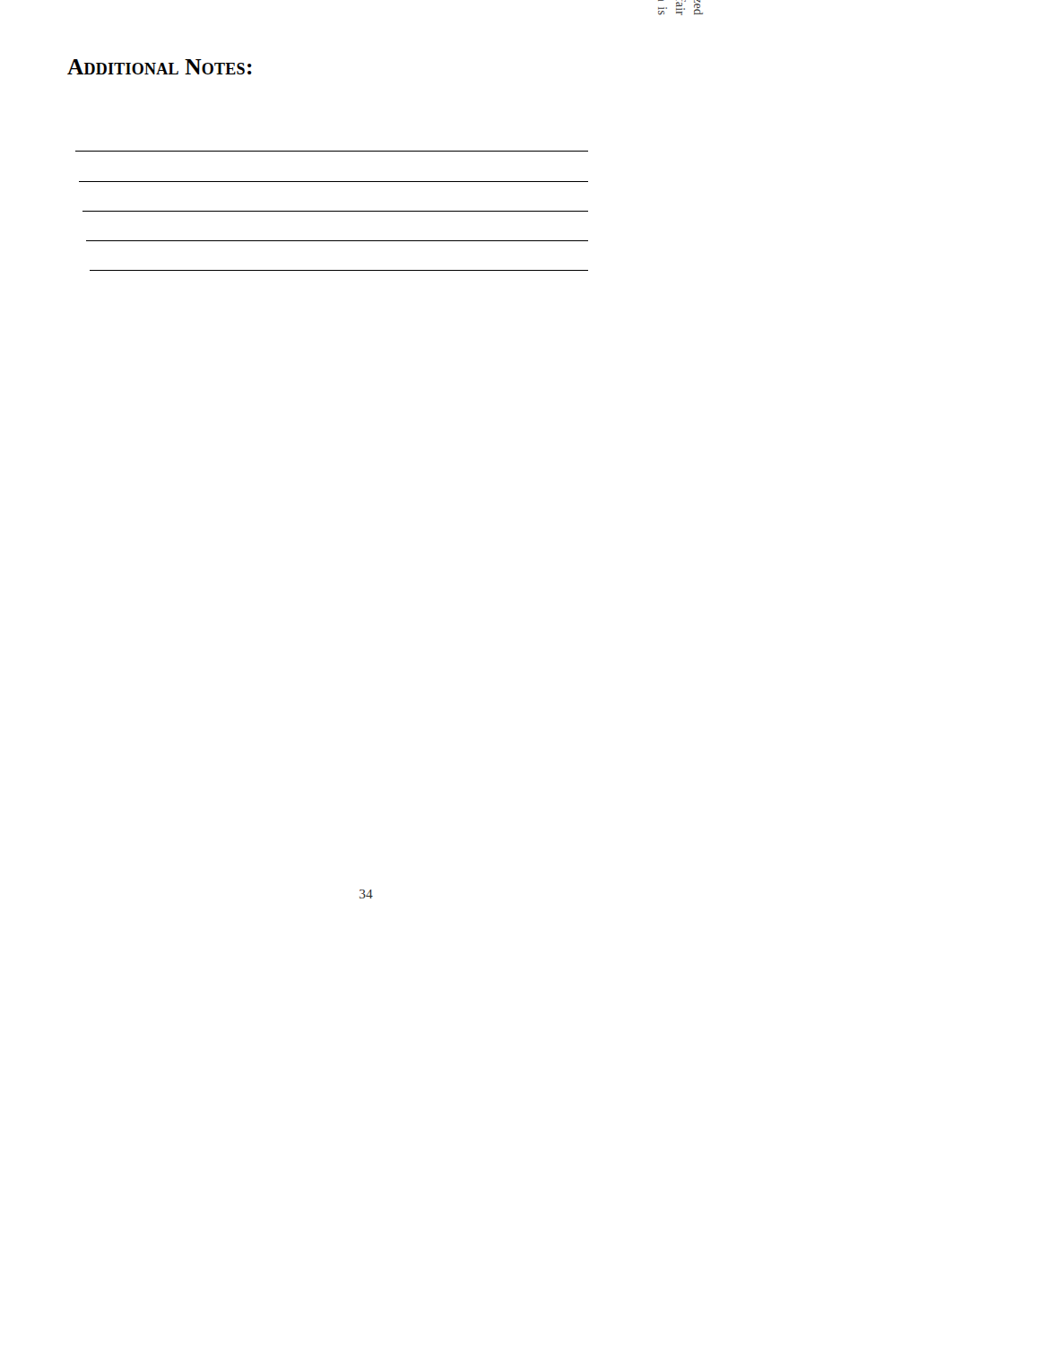Additional Notes:
Copyright © 2017 by Bible Teaching Resources by Don Anderson Ministries. The author's teacher notes incorporate quoted, paraphrased and summarized material from a variety of sources, all of which have been appropriately credited to the best of our ability. Quotations particularly reside within the realm of fair use. It is the nature of teacher notes to contain references that may prove difficult to accurately attribute. Any use of material without proper citation is unintentional. Teacher notes have been compiled by Ronnie Marroquin.
34